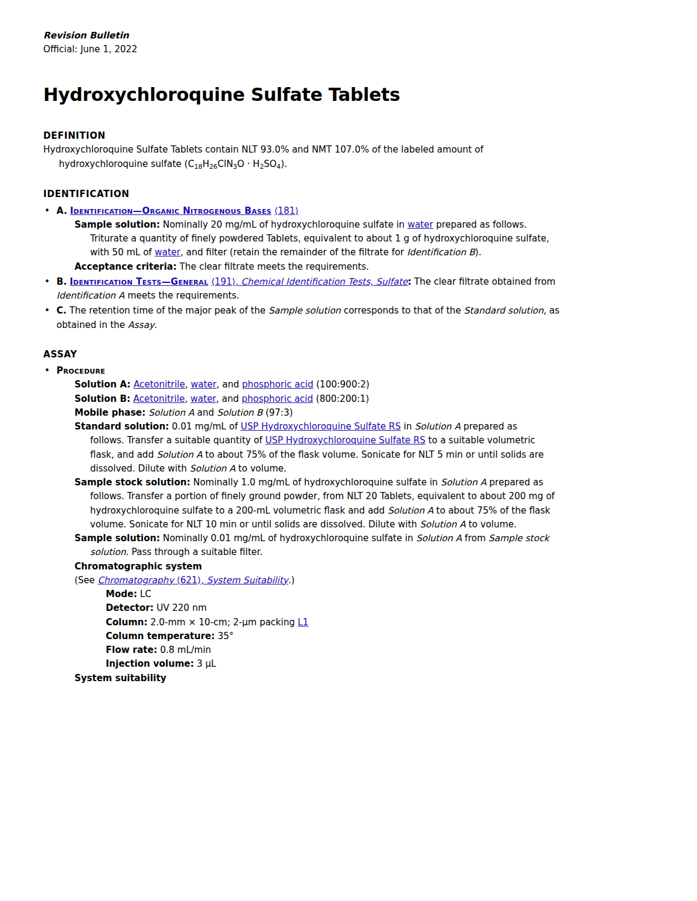Revision Bulletin
Official: June 1, 2022
Hydroxychloroquine Sulfate Tablets
DEFINITION
Hydroxychloroquine Sulfate Tablets contain NLT 93.0% and NMT 107.0% of the labeled amount of hydroxychloroquine sulfate (C18H26ClN3O · H2SO4).
IDENTIFICATION
A. Identification—Organic Nitrogenous Bases ⟨181⟩
Sample solution: Nominally 20 mg/mL of hydroxychloroquine sulfate in water prepared as follows.
Triturate a quantity of finely powdered Tablets, equivalent to about 1 g of hydroxychloroquine sulfate,
with 50 mL of water, and filter (retain the remainder of the filtrate for Identification B).
Acceptance criteria: The clear filtrate meets the requirements.
B. Identification Tests—General ⟨191⟩, Chemical Identification Tests, Sulfate: The clear filtrate obtained from Identification A meets the requirements.
C. The retention time of the major peak of the Sample solution corresponds to that of the Standard solution, as obtained in the Assay.
ASSAY
Procedure
Solution A: Acetonitrile, water, and phosphoric acid (100:900:2)
Solution B: Acetonitrile, water, and phosphoric acid (800:200:1)
Mobile phase: Solution A and Solution B (97:3)
Standard solution: 0.01 mg/mL of USP Hydroxychloroquine Sulfate RS in Solution A prepared as
follows. Transfer a suitable quantity of USP Hydroxychloroquine Sulfate RS to a suitable volumetric
flask, and add Solution A to about 75% of the flask volume. Sonicate for NLT 5 min or until solids are
dissolved. Dilute with Solution A to volume.
Sample stock solution: Nominally 1.0 mg/mL of hydroxychloroquine sulfate in Solution A prepared as
follows. Transfer a portion of finely ground powder, from NLT 20 Tablets, equivalent to about 200 mg of
hydroxychloroquine sulfate to a 200-mL volumetric flask and add Solution A to about 75% of the flask
volume. Sonicate for NLT 10 min or until solids are dissolved. Dilute with Solution A to volume.
Sample solution: Nominally 0.01 mg/mL of hydroxychloroquine sulfate in Solution A from Sample stock
solution. Pass through a suitable filter.
Chromatographic system
(See Chromatography ⟨621⟩, System Suitability.)
Mode: LC
Detector: UV 220 nm
Column: 2.0-mm × 10-cm; 2-µm packing L1
Column temperature: 35°
Flow rate: 0.8 mL/min
Injection volume: 3 µL
System suitability